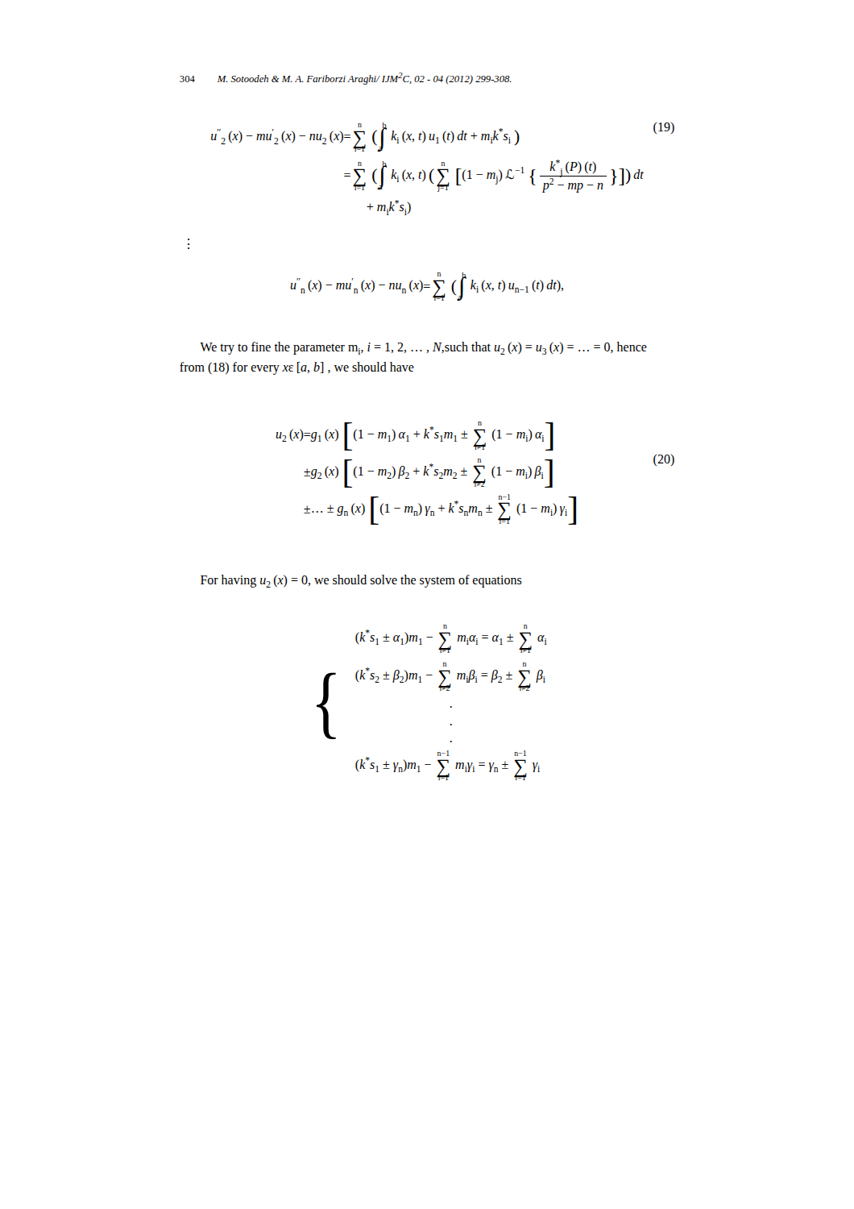304 M. Sotoodeh & M. A. Fariborzi Araghi/ IJM2C, 02 - 04 (2012) 299-308.
(19)
| u ′′ 2 ( x ) − mu ′ 2 ( x ) − nu 2 ( x ) | = | n ∑ i=1 ( b ∫ a k i ( x , t ) u 1 ( t ) dt + m i k * s i ) |
| | = | n ∑ i=1 ( b ∫ a k i ( x , t ) ( n ∑ j=1 [ ( 1 − m j ) ℒ −1 { k * j ( P ) ( t ) p 2 − mp − n } ] ) dt |
| | | + m i k * s i ) |
⋮
| u ′′ n ( x ) − mu ′ n ( x ) − nu n ( x ) | = | n ∑ i=1 ( b ∫ a k i ( x , t ) u n−1 ( t ) dt ) , |
We try to fine the parameter mi, i = 1, 2, … , N,such that u 2 (x) = u 3 (x) = … = 0, hence from (18) for every xε [a, b] , we should have
(20)
| u 2 ( x ) | = | g 1 ( x ) [ ( 1 − m 1 ) α 1 + k * s 1 m 1 ± n ∑ i≠1 ( 1 − m i ) α i ] |
| | ± | g 2 ( x ) [ ( 1 − m 2 ) β 2 + k * s 2 m 2 ± n ∑ i≠2 ( 1 − m i ) β i ] |
| | ± | … ± g n ( x ) [ ( 1 − m n ) γ n + k * s n m n ± n−1 ∑ i=1 ( 1 − m i ) γ i ] |
For having u 2 (x) = 0, we should solve the system of equations
{
| ( k * s 1 ± α 1 ) m 1 − n ∑ i≠1 m i α i = α 1 ± n ∑ i≠1 α i |
| ( k * s 2 ± β 2 ) m 1 − n ∑ i≠2 m i β i = β 2 ± n ∑ i≠2 β i |
| . |
| . |
| . |
| ( k * s 1 ± γ n ) m 1 − n−1 ∑ i=1 m i γ i = γ n ± n−1 ∑ i=1 γ i |